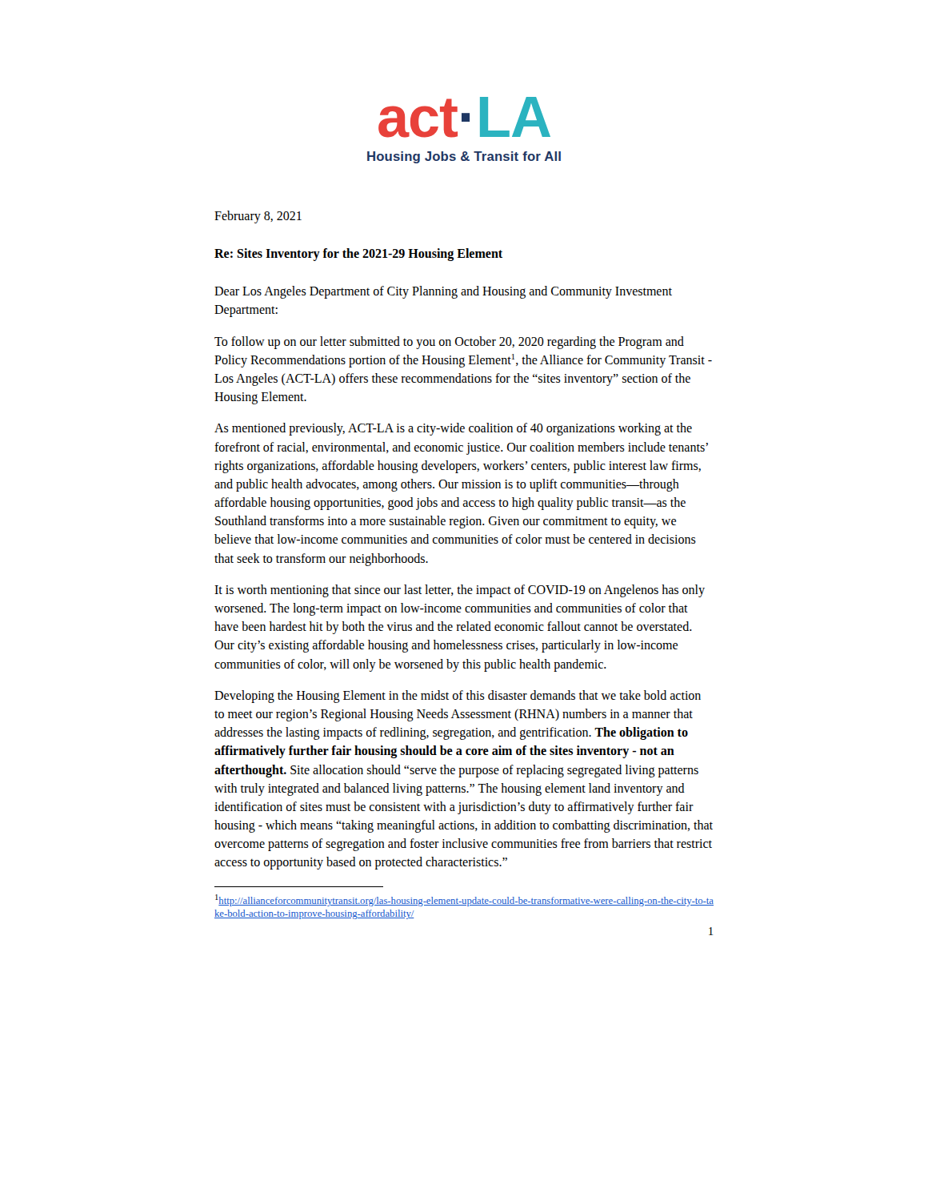act·LA
Housing Jobs & Transit for All
February 8, 2021
Re: Sites Inventory for the 2021-29 Housing Element
Dear Los Angeles Department of City Planning and Housing and Community Investment Department:
To follow up on our letter submitted to you on October 20, 2020 regarding the Program and Policy Recommendations portion of the Housing Element1, the Alliance for Community Transit - Los Angeles (ACT-LA) offers these recommendations for the “sites inventory” section of the Housing Element.
As mentioned previously, ACT-LA is a city-wide coalition of 40 organizations working at the forefront of racial, environmental, and economic justice. Our coalition members include tenants’ rights organizations, affordable housing developers, workers’ centers, public interest law firms, and public health advocates, among others. Our mission is to uplift communities—through affordable housing opportunities, good jobs and access to high quality public transit—as the Southland transforms into a more sustainable region. Given our commitment to equity, we believe that low-income communities and communities of color must be centered in decisions that seek to transform our neighborhoods.
It is worth mentioning that since our last letter, the impact of COVID-19 on Angelenos has only worsened. The long-term impact on low-income communities and communities of color that have been hardest hit by both the virus and the related economic fallout cannot be overstated. Our city’s existing affordable housing and homelessness crises, particularly in low-income communities of color, will only be worsened by this public health pandemic.
Developing the Housing Element in the midst of this disaster demands that we take bold action to meet our region’s Regional Housing Needs Assessment (RHNA) numbers in a manner that addresses the lasting impacts of redlining, segregation, and gentrification. The obligation to affirmatively further fair housing should be a core aim of the sites inventory - not an afterthought. Site allocation should “serve the purpose of replacing segregated living patterns with truly integrated and balanced living patterns.” The housing element land inventory and identification of sites must be consistent with a jurisdiction’s duty to affirmatively further fair housing - which means “taking meaningful actions, in addition to combatting discrimination, that overcome patterns of segregation and foster inclusive communities free from barriers that restrict access to opportunity based on protected characteristics.”
1 http://allianceforcommunitytransit.org/las-housing-element-update-could-be-transformative-were-calling-on-the-city-to-take-bold-action-to-improve-housing-affordability/
1